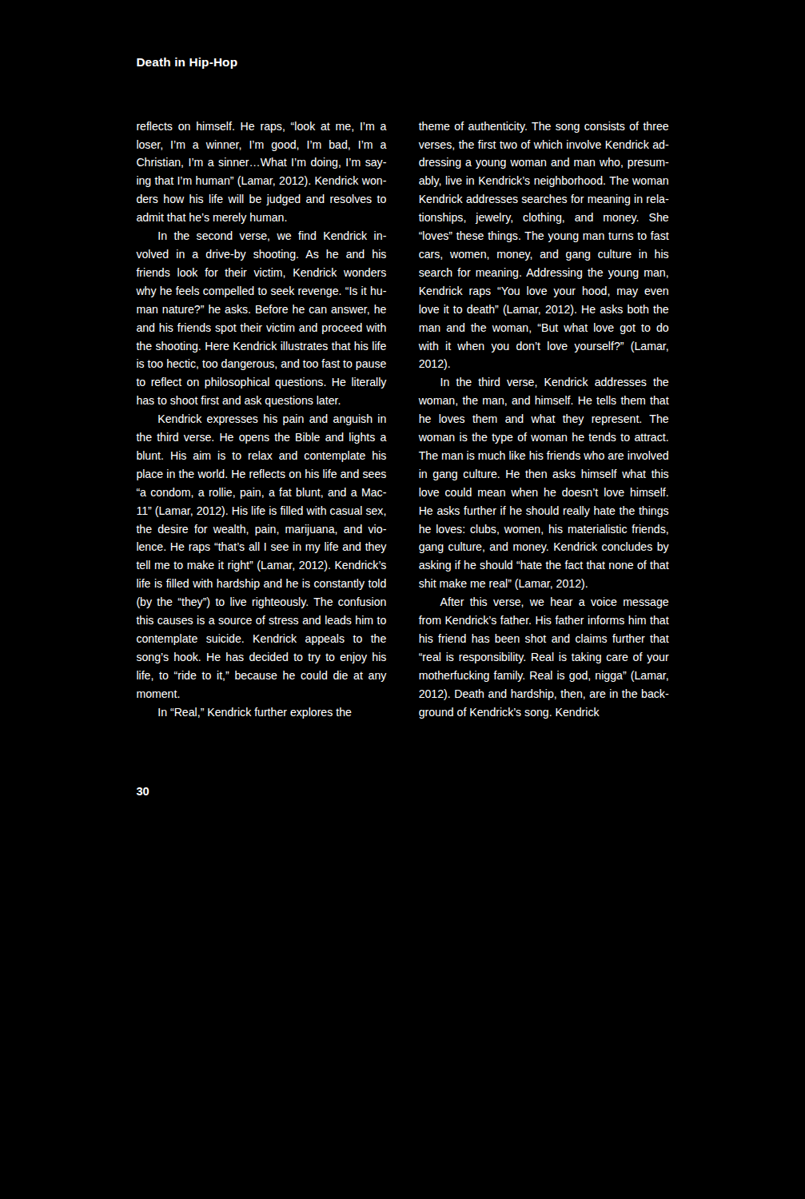Death in Hip-Hop
reflects on himself. He raps, “look at me, I’m a loser, I’m a winner, I’m good, I’m bad, I’m a Christian, I’m a sinner…What I’m doing, I’m saying that I’m human” (Lamar, 2012). Kendrick wonders how his life will be judged and resolves to admit that he’s merely human.
In the second verse, we find Kendrick involved in a drive-by shooting. As he and his friends look for their victim, Kendrick wonders why he feels compelled to seek revenge. “Is it human nature?” he asks. Before he can answer, he and his friends spot their victim and proceed with the shooting. Here Kendrick illustrates that his life is too hectic, too dangerous, and too fast to pause to reflect on philosophical questions. He literally has to shoot first and ask questions later.
Kendrick expresses his pain and anguish in the third verse. He opens the Bible and lights a blunt. His aim is to relax and contemplate his place in the world. He reflects on his life and sees “a condom, a rollie, pain, a fat blunt, and a Mac-11” (Lamar, 2012). His life is filled with casual sex, the desire for wealth, pain, marijuana, and violence. He raps “that’s all I see in my life and they tell me to make it right” (Lamar, 2012). Kendrick’s life is filled with hardship and he is constantly told (by the “they”) to live righteously. The confusion this causes is a source of stress and leads him to contemplate suicide. Kendrick appeals to the song’s hook. He has decided to try to enjoy his life, to “ride to it,” because he could die at any moment.
In “Real,” Kendrick further explores the
theme of authenticity. The song consists of three verses, the first two of which involve Kendrick addressing a young woman and man who, presumably, live in Kendrick’s neighborhood. The woman Kendrick addresses searches for meaning in relationships, jewelry, clothing, and money. She “loves” these things. The young man turns to fast cars, women, money, and gang culture in his search for meaning. Addressing the young man, Kendrick raps “You love your hood, may even love it to death” (Lamar, 2012). He asks both the man and the woman, “But what love got to do with it when you don’t love yourself?” (Lamar, 2012).
In the third verse, Kendrick addresses the woman, the man, and himself. He tells them that he loves them and what they represent. The woman is the type of woman he tends to attract. The man is much like his friends who are involved in gang culture. He then asks himself what this love could mean when he doesn’t love himself. He asks further if he should really hate the things he loves: clubs, women, his materialistic friends, gang culture, and money. Kendrick concludes by asking if he should “hate the fact that none of that shit make me real” (Lamar, 2012).
After this verse, we hear a voice message from Kendrick’s father. His father informs him that his friend has been shot and claims further that “real is responsibility. Real is taking care of your motherfucking family. Real is god, nigga” (Lamar, 2012). Death and hardship, then, are in the background of Kendrick’s song. Kendrick
30